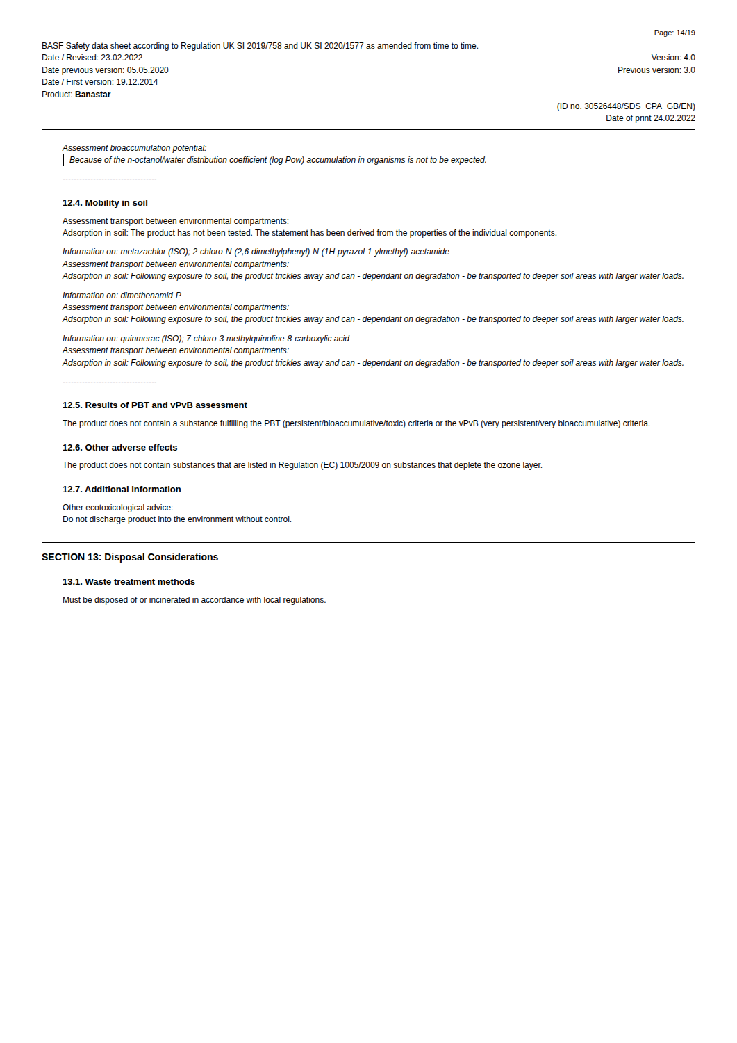Page: 14/19
BASF Safety data sheet according to Regulation UK SI 2019/758 and UK SI 2020/1577 as amended from time to time.
Date / Revised: 23.02.2022 Version: 4.0
Date previous version: 05.05.2020 Previous version: 3.0
Date / First version: 19.12.2014
Product: Banastar
(ID no. 30526448/SDS_CPA_GB/EN)
Date of print 24.02.2022
Assessment bioaccumulation potential:
Because of the n-octanol/water distribution coefficient (log Pow) accumulation in organisms is not to be expected.
----------------------------------
12.4. Mobility in soil
Assessment transport between environmental compartments:
Adsorption in soil: The product has not been tested. The statement has been derived from the properties of the individual components.
Information on: metazachlor (ISO); 2-chloro-N-(2,6-dimethylphenyl)-N-(1H-pyrazol-1-ylmethyl)-acetamide
Assessment transport between environmental compartments:
Adsorption in soil: Following exposure to soil, the product trickles away and can - dependant on degradation - be transported to deeper soil areas with larger water loads.
Information on: dimethenamid-P
Assessment transport between environmental compartments:
Adsorption in soil: Following exposure to soil, the product trickles away and can - dependant on degradation - be transported to deeper soil areas with larger water loads.
Information on: quinmerac (ISO); 7-chloro-3-methylquinoline-8-carboxylic acid
Assessment transport between environmental compartments:
Adsorption in soil: Following exposure to soil, the product trickles away and can - dependant on degradation - be transported to deeper soil areas with larger water loads.
----------------------------------
12.5. Results of PBT and vPvB assessment
The product does not contain a substance fulfilling the PBT (persistent/bioaccumulative/toxic) criteria or the vPvB (very persistent/very bioaccumulative) criteria.
12.6. Other adverse effects
The product does not contain substances that are listed in Regulation (EC) 1005/2009 on substances that deplete the ozone layer.
12.7. Additional information
Other ecotoxicological advice:
Do not discharge product into the environment without control.
SECTION 13: Disposal Considerations
13.1. Waste treatment methods
Must be disposed of or incinerated in accordance with local regulations.